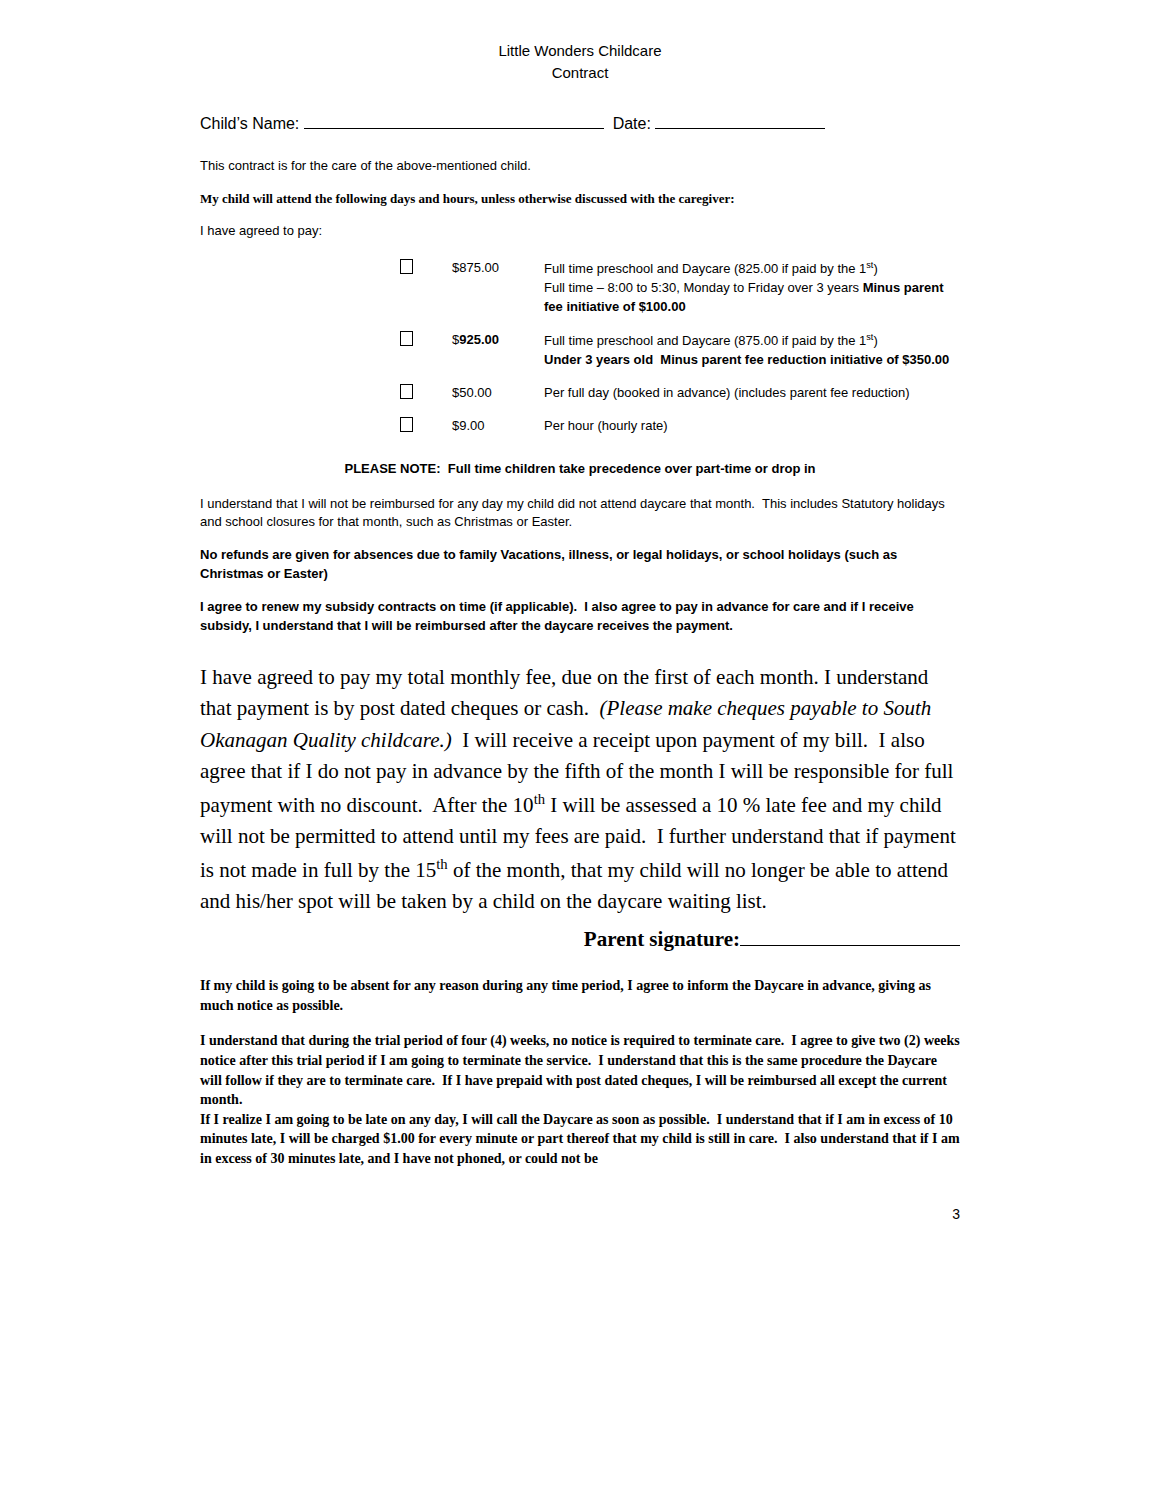Little Wonders Childcare
Contract
Child’s Name: Date:
This contract is for the care of the above-mentioned child.
My child will attend the following days and hours, unless otherwise discussed with the caregiver:
I have agreed to pay:
| | $875.00 | Full time preschool and Daycare (825.00 if paid by the 1 st ) Full time – 8:00 to 5:30, Monday to Friday over 3 years Minus parent fee initiative of $100.00 |
| | $ 925.00 | Full time preschool and Daycare (875.00 if paid by the 1 st ) Under 3 years old Minus parent fee reduction initiative of $350.00 |
| | $50.00 | Per full day (booked in advance) (includes parent fee reduction) |
| | $9.00 | Per hour (hourly rate) |
PLEASE NOTE: Full time children take precedence over part-time or drop in
I understand that I will not be reimbursed for any day my child did not attend daycare that month. This includes Statutory holidays and school closures for that month, such as Christmas or Easter.
No refunds are given for absences due to family Vacations, illness, or legal holidays, or school holidays (such as Christmas or Easter)
I agree to renew my subsidy contracts on time (if applicable). I also agree to pay in advance for care and if I receive subsidy, I understand that I will be reimbursed after the daycare receives the payment.
I have agreed to pay my total monthly fee, due on the first of each month. I understand that payment is by post dated cheques or cash. (Please make cheques payable to South Okanagan Quality childcare.) I will receive a receipt upon payment of my bill. I also agree that if I do not pay in advance by the fifth of the month I will be responsible for full payment with no discount. After the 10th I will be assessed a 10 % late fee and my child will not be permitted to attend until my fees are paid. I further understand that if payment is not made in full by the 15th of the month, that my child will no longer be able to attend and his/her spot will be taken by a child on the daycare waiting list.
Parent signature:
If my child is going to be absent for any reason during any time period, I agree to inform the Daycare in advance, giving as much notice as possible.
I understand that during the trial period of four (4) weeks, no notice is required to terminate care. I agree to give two (2) weeks notice after this trial period if I am going to terminate the service. I understand that this is the same procedure the Daycare will follow if they are to terminate care. If I have prepaid with post dated cheques, I will be reimbursed all except the current month.
If I realize I am going to be late on any day, I will call the Daycare as soon as possible. I understand that if I am in excess of 10 minutes late, I will be charged $1.00 for every minute or part thereof that my child is still in care. I also understand that if I am in excess of 30 minutes late, and I have not phoned, or could not be
3